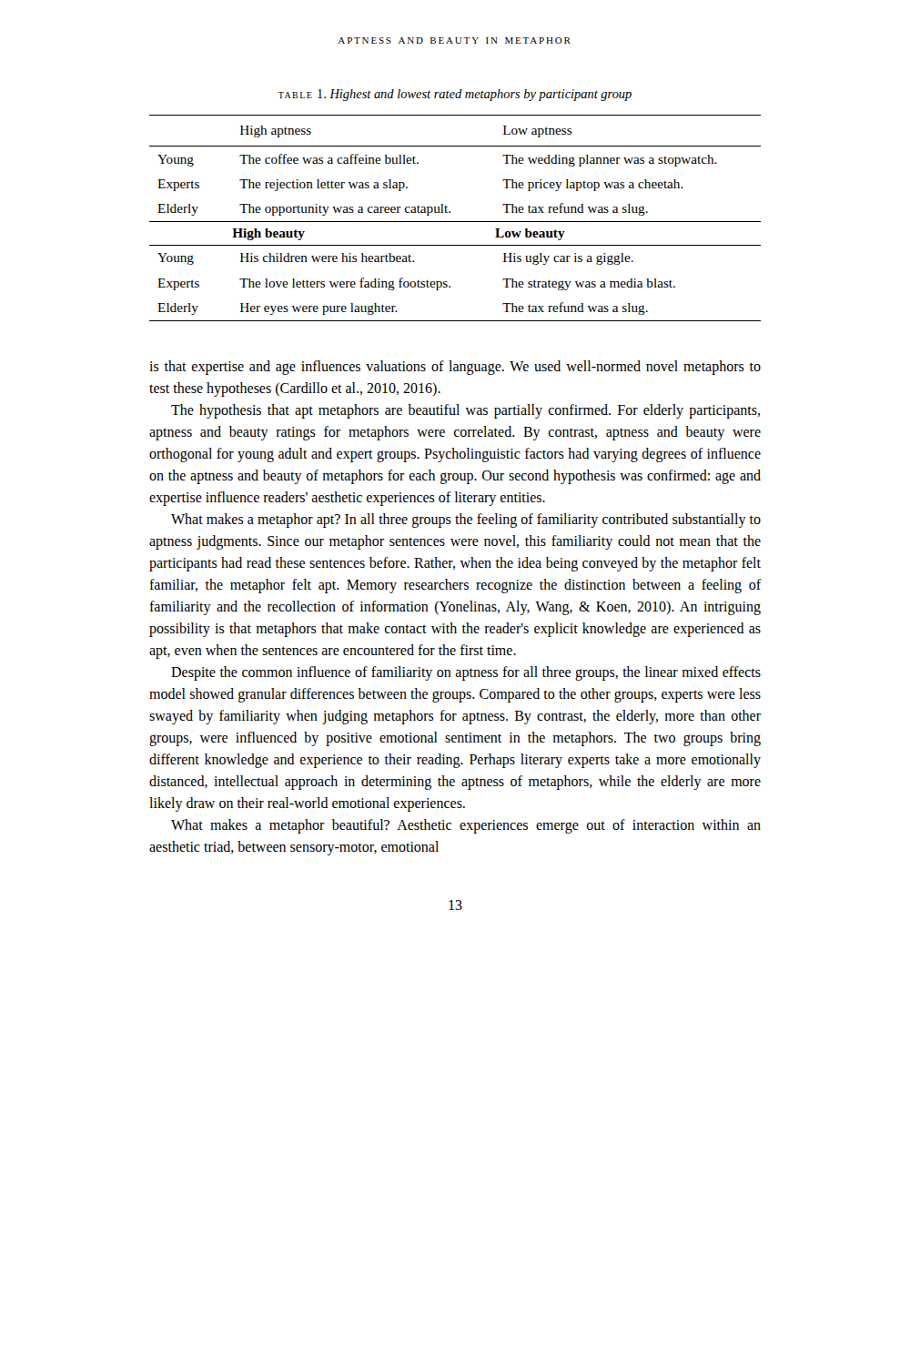aptness and beauty in metaphor
table 1. Highest and lowest rated metaphors by participant group
| | High aptness | Low aptness |
| --- | --- | --- |
| Young | The coffee was a caffeine bullet. | The wedding planner was a stopwatch. |
| Experts | The rejection letter was a slap. | The pricey laptop was a cheetah. |
| Elderly | The opportunity was a career catapult. | The tax refund was a slug. |
| | High beauty | Low beauty |
| Young | His children were his heartbeat. | His ugly car is a giggle. |
| Experts | The love letters were fading footsteps. | The strategy was a media blast. |
| Elderly | Her eyes were pure laughter. | The tax refund was a slug. |
is that expertise and age influences valuations of language. We used well-normed novel metaphors to test these hypotheses (Cardillo et al., 2010, 2016).
The hypothesis that apt metaphors are beautiful was partially confirmed. For elderly participants, aptness and beauty ratings for metaphors were correlated. By contrast, aptness and beauty were orthogonal for young adult and expert groups. Psycholinguistic factors had varying degrees of influence on the aptness and beauty of metaphors for each group. Our second hypothesis was confirmed: age and expertise influence readers' aesthetic experiences of literary entities.
What makes a metaphor apt? In all three groups the feeling of familiarity contributed substantially to aptness judgments. Since our metaphor sentences were novel, this familiarity could not mean that the participants had read these sentences before. Rather, when the idea being conveyed by the metaphor felt familiar, the metaphor felt apt. Memory researchers recognize the distinction between a feeling of familiarity and the recollection of information (Yonelinas, Aly, Wang, & Koen, 2010). An intriguing possibility is that metaphors that make contact with the reader's explicit knowledge are experienced as apt, even when the sentences are encountered for the first time.
Despite the common influence of familiarity on aptness for all three groups, the linear mixed effects model showed granular differences between the groups. Compared to the other groups, experts were less swayed by familiarity when judging metaphors for aptness. By contrast, the elderly, more than other groups, were influenced by positive emotional sentiment in the metaphors. The two groups bring different knowledge and experience to their reading. Perhaps literary experts take a more emotionally distanced, intellectual approach in determining the aptness of metaphors, while the elderly are more likely draw on their real-world emotional experiences.
What makes a metaphor beautiful? Aesthetic experiences emerge out of interaction within an aesthetic triad, between sensory-motor, emotional
13